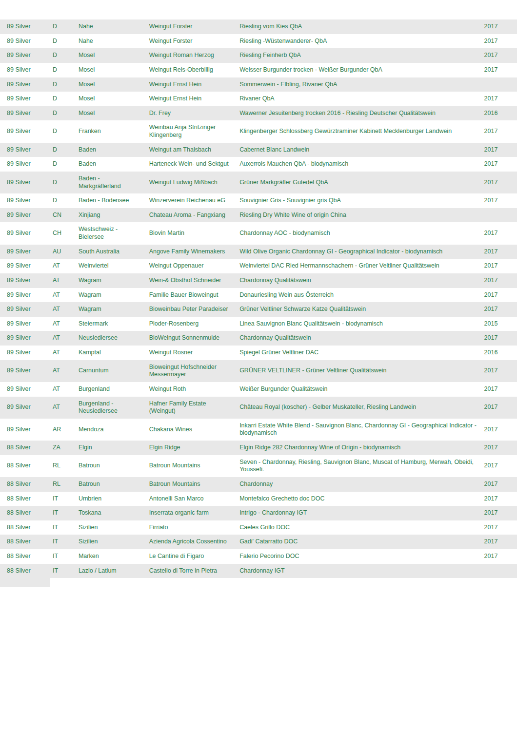| 89 Silver | D | Nahe | Weingut Forster | Riesling vom Kies QbA | 2017 |
| 89 Silver | D | Nahe | Weingut Forster | Riesling -Wüstenwanderer- QbA | 2017 |
| 89 Silver | D | Mosel | Weingut Roman Herzog | Riesling Feinherb QbA | 2017 |
| 89 Silver | D | Mosel | Weingut Reis-Oberbillig | Weisser Burgunder trocken - Weißer Burgunder QbA | 2017 |
| 89 Silver | D | Mosel | Weingut Ernst Hein | Sommerwein - Elbling, Rivaner QbA | |
| 89 Silver | D | Mosel | Weingut Ernst Hein | Rivaner QbA | 2017 |
| 89 Silver | D | Mosel | Dr. Frey | Wawerner Jesuitenberg trocken 2016 - Riesling Deutscher Qualitätswein | 2016 |
| 89 Silver | D | Franken | Weinbau Anja Stritzinger Klingenberg | Klingenberger Schlossberg Gewürztraminer Kabinett Mecklenburger Landwein | 2017 |
| 89 Silver | D | Baden | Weingut am Thalsbach | Cabernet Blanc Landwein | 2017 |
| 89 Silver | D | Baden | Harteneck Wein- und Sektgut | Auxerrois Mauchen QbA - biodynamisch | 2017 |
| 89 Silver | D | Baden - Markgräflerland | Weingut Ludwig Mißbach | Grüner Markgräfler Gutedel QbA | 2017 |
| 89 Silver | D | Baden - Bodensee | Winzerverein Reichenau eG | Souvignier Gris - Souvignier gris QbA | 2017 |
| 89 Silver | CN | Xinjiang | Chateau Aroma - Fangxiang | Riesling Dry White Wine of origin China | |
| 89 Silver | CH | Westschweiz - Bielersee | Biovin Martin | Chardonnay AOC - biodynamisch | 2017 |
| 89 Silver | AU | South Australia | Angove Family Winemakers | Wild Olive Organic Chardonnay GI - Geographical Indicator - biodynamisch | 2017 |
| 89 Silver | AT | Weinviertel | Weingut Oppenauer | Weinviertel DAC Ried Hermannschachern - Grüner Veltliner Qualitätswein | 2017 |
| 89 Silver | AT | Wagram | Wein-& Obsthof Schneider | Chardonnay Qualitätswein | 2017 |
| 89 Silver | AT | Wagram | Familie Bauer Bioweingut | Donauriesling Wein aus Österreich | 2017 |
| 89 Silver | AT | Wagram | Bioweinbau Peter Paradeiser | Grüner Veltliner Schwarze Katze Qualitätswein | 2017 |
| 89 Silver | AT | Steiermark | Ploder-Rosenberg | Linea Sauvignon Blanc Qualitätswein - biodynamisch | 2015 |
| 89 Silver | AT | Neusiedlersee | BioWeingut Sonnenmulde | Chardonnay Qualitätswein | 2017 |
| 89 Silver | AT | Kamptal | Weingut Rosner | Spiegel Grüner Veltliner DAC | 2016 |
| 89 Silver | AT | Carnuntum | Bioweingut Hofschneider Messermayer | GRÜNER VELTLINER - Grüner Veltliner Qualitätswein | 2017 |
| 89 Silver | AT | Burgenland | Weingut Roth | Weißer Burgunder Qualitätswein | 2017 |
| 89 Silver | AT | Burgenland - Neusiedlersee | Hafner Family Estate (Weingut) | Château Royal (koscher) - Gelber Muskateller, Riesling Landwein | 2017 |
| 89 Silver | AR | Mendoza | Chakana Wines | Inkarri Estate White Blend - Sauvignon Blanc, Chardonnay GI - Geographical Indicator - biodynamisch | 2017 |
| 88 Silver | ZA | Elgin | Elgin Ridge | Elgin Ridge 282 Chardonnay Wine of Origin - biodynamisch | 2017 |
| 88 Silver | RL | Batroun | Batroun Mountains | Seven - Chardonnay, Riesling, Sauvignon Blanc, Muscat of Hamburg, Merwah, Obeidi, Youssefi. | 2017 |
| 88 Silver | RL | Batroun | Batroun Mountains | Chardonnay | 2017 |
| 88 Silver | IT | Umbrien | Antonelli San Marco | Montefalco Grechetto doc DOC | 2017 |
| 88 Silver | IT | Toskana | Inserrata organic farm | Intrigo - Chardonnay IGT | 2017 |
| 88 Silver | IT | Sizilien | Firriato | Caeles Grillo DOC | 2017 |
| 88 Silver | IT | Sizilien | Azienda Agricola Cossentino | Gadi' Catarratto DOC | 2017 |
| 88 Silver | IT | Marken | Le Cantine di Figaro | Falerio Pecorino DOC | 2017 |
| 88 Silver | IT | Lazio / Latium | Castello di Torre in Pietra | Chardonnay IGT | |